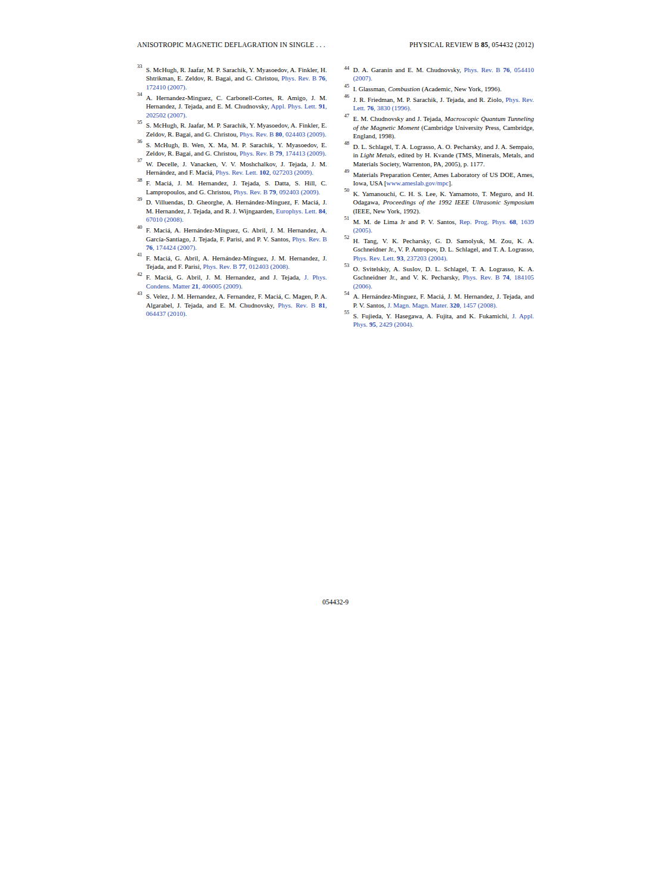Anisotropic magnetic deflagration in single . . .
Physical Review B 85, 054432 (2012)
S. McHugh, R. Jaafar, M. P. Sarachik, Y. Myasoedov, A. Finkler, H. Shtrikman, E. Zeldov, R. Bagai, and G. Christou, Phys. Rev. B 76, 172410 (2007).
A. Hernandez-Minguez, C. Carbonell-Cortes, R. Amigo, J. M. Hernandez, J. Tejada, and E. M. Chudnovsky, Appl. Phys. Lett. 91, 202502 (2007).
S. McHugh, R. Jaafar, M. P. Sarachik, Y. Myasoedov, A. Finkler, E. Zeldov, R. Bagai, and G. Christou, Phys. Rev. B 80, 024403 (2009).
S. McHugh, B. Wen, X. Ma, M. P. Sarachik, Y. Myasoedov, E. Zeldov, R. Bagai, and G. Christou, Phys. Rev. B 79, 174413 (2009).
W. Decelle, J. Vanacken, V. V. Moshchalkov, J. Tejada, J. M. Hernández, and F. Maciá, Phys. Rev. Lett. 102, 027203 (2009).
F. Maciá, J. M. Hernandez, J. Tejada, S. Datta, S. Hill, C. Lampropoulos, and G. Christou, Phys. Rev. B 79, 092403 (2009).
D. Villuendas, D. Gheorghe, A. Hernández-Mínguez, F. Maciá, J. M. Hernandez, J. Tejada, and R. J. Wijngaarden, Europhys. Lett. 84, 67010 (2008).
F. Maciá, A. Hernández-Mínguez, G. Abril, J. M. Hernandez, A. García-Santiago, J. Tejada, F. Parisi, and P. V. Santos, Phys. Rev. B 76, 174424 (2007).
F. Maciá, G. Abril, A. Hernández-Mínguez, J. M. Hernandez, J. Tejada, and F. Parisi, Phys. Rev. B 77, 012403 (2008).
F. Maciá, G. Abril, J. M. Hernandez, and J. Tejada, J. Phys. Condens. Matter 21, 406005 (2009).
S. Velez, J. M. Hernandez, A. Fernandez, F. Maciá, C. Magen, P. A. Algarabel, J. Tejada, and E. M. Chudnovsky, Phys. Rev. B 81, 064437 (2010).
D. A. Garanin and E. M. Chudnovsky, Phys. Rev. B 76, 054410 (2007).
I. Glassman, Combustion (Academic, New York, 1996).
J. R. Friedman, M. P. Sarachik, J. Tejada, and R. Ziolo, Phys. Rev. Lett. 76, 3830 (1996).
E. M. Chudnovsky and J. Tejada, Macroscopic Quantum Tunneling of the Magnetic Moment (Cambridge University Press, Cambridge, England, 1998).
D. L. Schlagel, T. A. Lograsso, A. O. Pecharsky, and J. A. Sempaio, in Light Metals, edited by H. Kvande (TMS, Minerals, Metals, and Materials Society, Warrenton, PA, 2005), p. 1177.
Materials Preparation Center, Ames Laboratory of US DOE, Ames, Iowa, USA [www.ameslab.gov/mpc].
K. Yamanouchi, C. H. S. Lee, K. Yamamoto, T. Meguro, and H. Odagawa, Proceedings of the 1992 IEEE Ultrasonic Symposium (IEEE, New York, 1992).
M. M. de Lima Jr and P. V. Santos, Rep. Prog. Phys. 68, 1639 (2005).
H. Tang, V. K. Pecharsky, G. D. Samolyuk, M. Zou, K. A. Gschneidner Jr., V. P. Antropov, D. L. Schlagel, and T. A. Lograsso, Phys. Rev. Lett. 93, 237203 (2004).
O. Svitelskiy, A. Suslov, D. L. Schlagel, T. A. Lograsso, K. A. Gschneidner Jr., and V. K. Pecharsky, Phys. Rev. B 74, 184105 (2006).
A. Hernández-Mínguez, F. Maciá, J. M. Hernandez, J. Tejada, and P. V. Santos, J. Magn. Magn. Mater. 320, 1457 (2008).
S. Fujieda, Y. Hasegawa, A. Fujita, and K. Fukamichi, J. Appl. Phys. 95, 2429 (2004).
054432-9